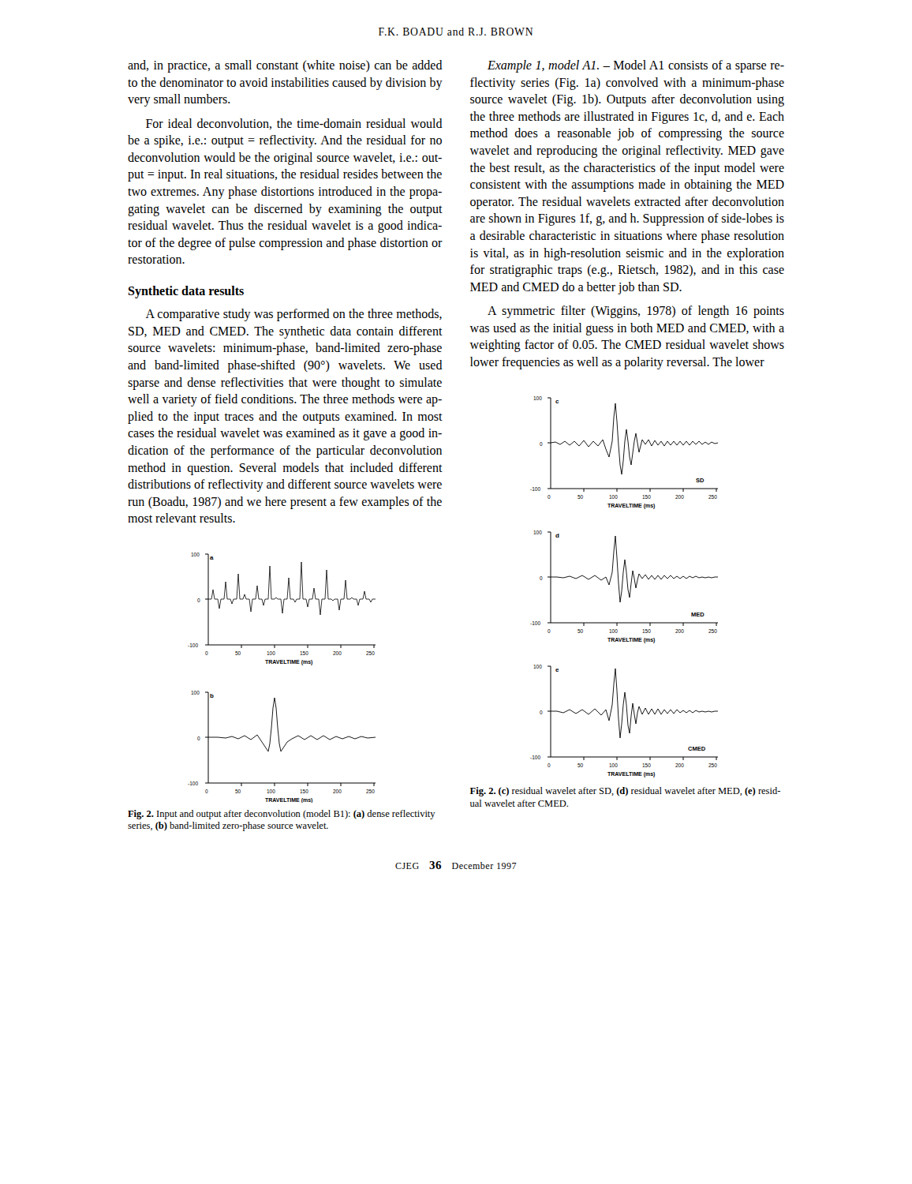F.K. BOADU and R.J. BROWN
and, in practice, a small constant (white noise) can be added to the denominator to avoid instabilities caused by division by very small numbers.
For ideal deconvolution, the time-domain residual would be a spike, i.e.: output = reflectivity. And the residual for no deconvolution would be the original source wavelet, i.e.: output = input. In real situations, the residual resides between the two extremes. Any phase distortions introduced in the propagating wavelet can be discerned by examining the output residual wavelet. Thus the residual wavelet is a good indicator of the degree of pulse compression and phase distortion or restoration.
Synthetic data results
A comparative study was performed on the three methods, SD, MED and CMED. The synthetic data contain different source wavelets: minimum-phase, band-limited zero-phase and band-limited phase-shifted (90°) wavelets. We used sparse and dense reflectivities that were thought to simulate well a variety of field conditions. The three methods were applied to the input traces and the outputs examined. In most cases the residual wavelet was examined as it gave a good indication of the performance of the particular deconvolution method in question. Several models that included different distributions of reflectivity and different source wavelets were run (Boadu, 1987) and we here present a few examples of the most relevant results.
a 100 0 -100 0 50 100 150 200 250 TRAVELTIME (ms) AMPLITUDE b 100 0 -100 0 50 100 150 200 250 TRAVELTIME (ms) AMPLITUDE
Fig. 2. Input and output after deconvolution (model B1): (a) dense reflectivity series, (b) band-limited zero-phase source wavelet.
Example 1, model A1. – Model A1 consists of a sparse reflectivity series (Fig. 1a) convolved with a minimum-phase source wavelet (Fig. 1b). Outputs after deconvolution using the three methods are illustrated in Figures 1c, d, and e. Each method does a reasonable job of compressing the source wavelet and reproducing the original reflectivity. MED gave the best result, as the characteristics of the input model were consistent with the assumptions made in obtaining the MED operator. The residual wavelets extracted after deconvolution are shown in Figures 1f, g, and h. Suppression of side-lobes is a desirable characteristic in situations where phase resolution is vital, as in high-resolution seismic and in the exploration for stratigraphic traps (e.g., Rietsch, 1982), and in this case MED and CMED do a better job than SD.
A symmetric filter (Wiggins, 1978) of length 16 points was used as the initial guess in both MED and CMED, with a weighting factor of 0.05. The CMED residual wavelet shows lower frequencies as well as a polarity reversal. The lower
c 100 0 -100 0 50 100 150 200 250 TRAVELTIME (ms) AMPLITUDE SD d 100 0 -100 0 50 100 150 200 250 TRAVELTIME (ms) AMPLITUDE MED e 100 0 -100 0 50 100 150 200 250 TRAVELTIME (ms) AMPLITUDE CMED
Fig. 2. (c) residual wavelet after SD, (d) residual wavelet after MED, (e) residual wavelet after CMED.
CJEG 36 December 1997